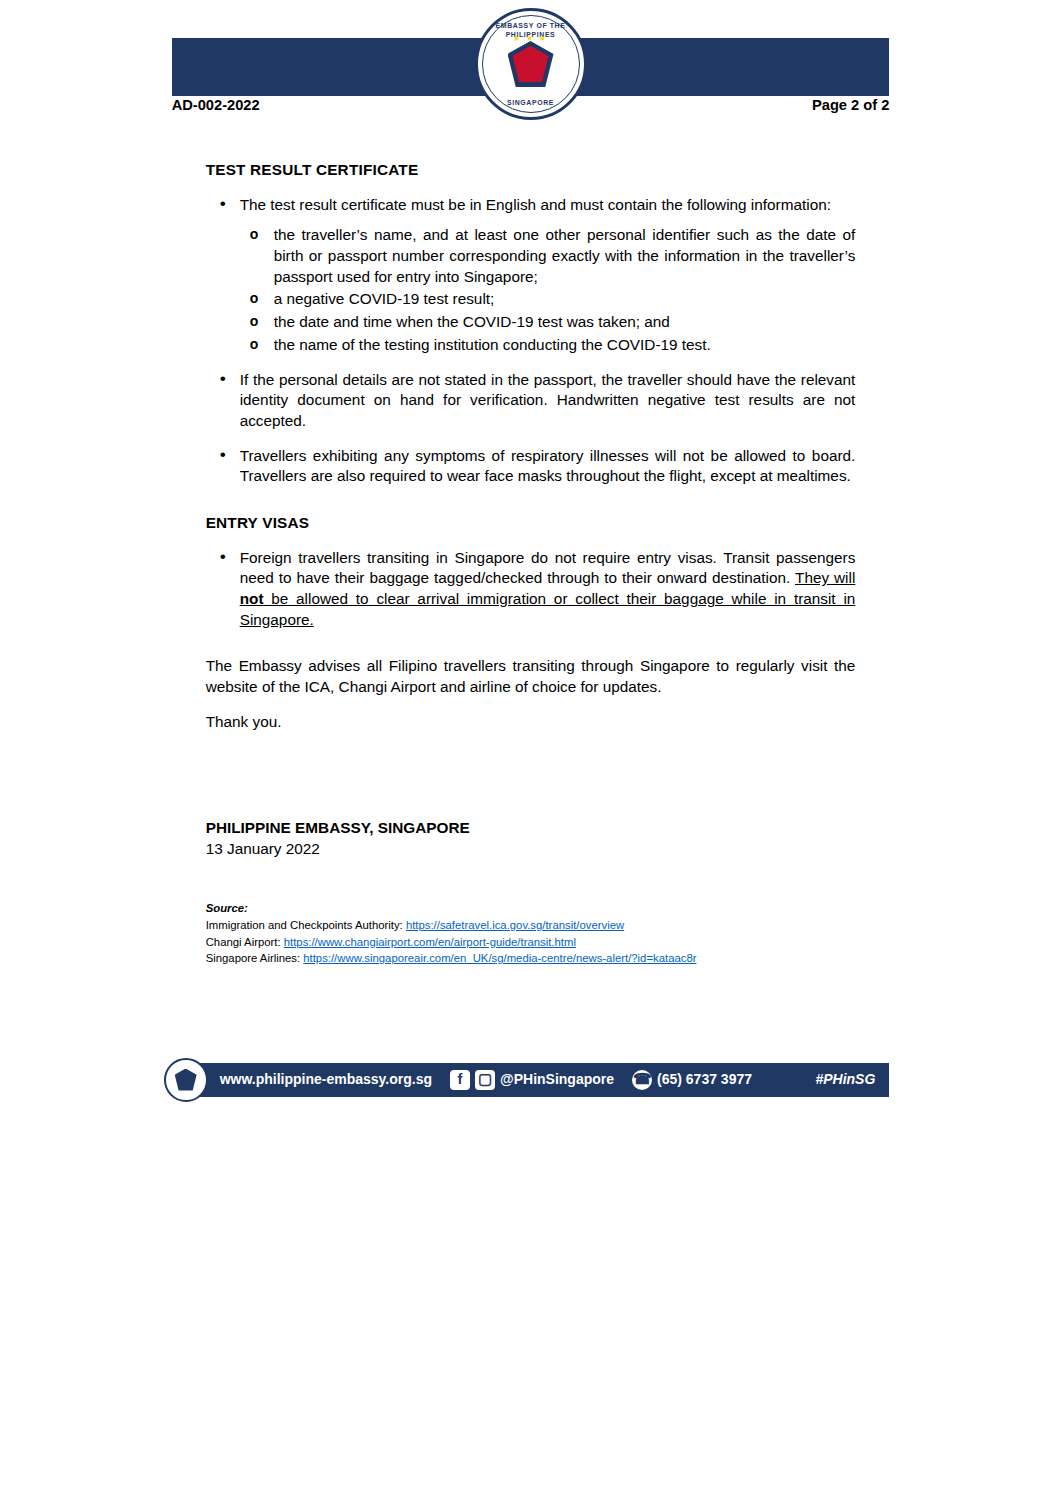EMBASSY OF THE PHILIPPINES
★ ★ ★
SINGAPORE
AD-002-2022
Page 2 of 2
TEST RESULT CERTIFICATE
The test result certificate must be in English and must contain the following information:
the traveller’s name, and at least one other personal identifier such as the date of birth or passport number corresponding exactly with the information in the traveller’s passport used for entry into Singapore;
a negative COVID-19 test result;
the date and time when the COVID-19 test was taken; and
the name of the testing institution conducting the COVID-19 test.
If the personal details are not stated in the passport, the traveller should have the relevant identity document on hand for verification. Handwritten negative test results are not accepted.
Travellers exhibiting any symptoms of respiratory illnesses will not be allowed to board. Travellers are also required to wear face masks throughout the flight, except at mealtimes.
ENTRY VISAS
Foreign travellers transiting in Singapore do not require entry visas. Transit passengers need to have their baggage tagged/checked through to their onward destination. They will not be allowed to clear arrival immigration or collect their baggage while in transit in Singapore.
The Embassy advises all Filipino travellers transiting through Singapore to regularly visit the website of the ICA, Changi Airport and airline of choice for updates.
Thank you.
PHILIPPINE EMBASSY, SINGAPORE
13 January 2022
Source:
Immigration and Checkpoints Authority: https://safetravel.ica.gov.sg/transit/overview
Changi Airport: https://www.changiairport.com/en/airport-guide/transit.html
Singapore Airlines: https://www.singaporeair.com/en_UK/sg/media-centre/news-alert/?id=kataac8r
www.philippine-embassy.org.sg f ▢ @PHinSingapore ☎ (65) 6737 3977 #PHinSG